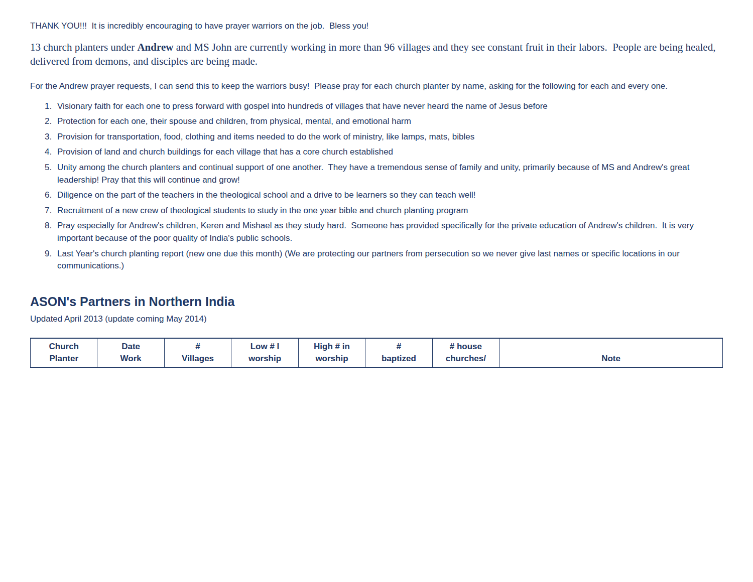THANK YOU!!! It is incredibly encouraging to have prayer warriors on the job. Bless you!
13 church planters under Andrew and MS John are currently working in more than 96 villages and they see constant fruit in their labors. People are being healed, delivered from demons, and disciples are being made.
For the Andrew prayer requests, I can send this to keep the warriors busy! Please pray for each church planter by name, asking for the following for each and every one.
Visionary faith for each one to press forward with gospel into hundreds of villages that have never heard the name of Jesus before
Protection for each one, their spouse and children, from physical, mental, and emotional harm
Provision for transportation, food, clothing and items needed to do the work of ministry, like lamps, mats, bibles
Provision of land and church buildings for each village that has a core church established
Unity among the church planters and continual support of one another. They have a tremendous sense of family and unity, primarily because of MS and Andrew's great leadership! Pray that this will continue and grow!
Diligence on the part of the teachers in the theological school and a drive to be learners so they can teach well!
Recruitment of a new crew of theological students to study in the one year bible and church planting program
Pray especially for Andrew's children, Keren and Mishael as they study hard. Someone has provided specifically for the private education of Andrew's children. It is very important because of the poor quality of India's public schools.
Last Year's church planting report (new one due this month) (We are protecting our partners from persecution so we never give last names or specific locations in our communications.)
ASON's Partners in Northern India
Updated April 2013 (update coming May 2014)
| Church Planter | Date Work | # Villages | Low # I worship | High # in worship | # baptized | # house churches/ | Note |
| --- | --- | --- | --- | --- | --- | --- | --- |